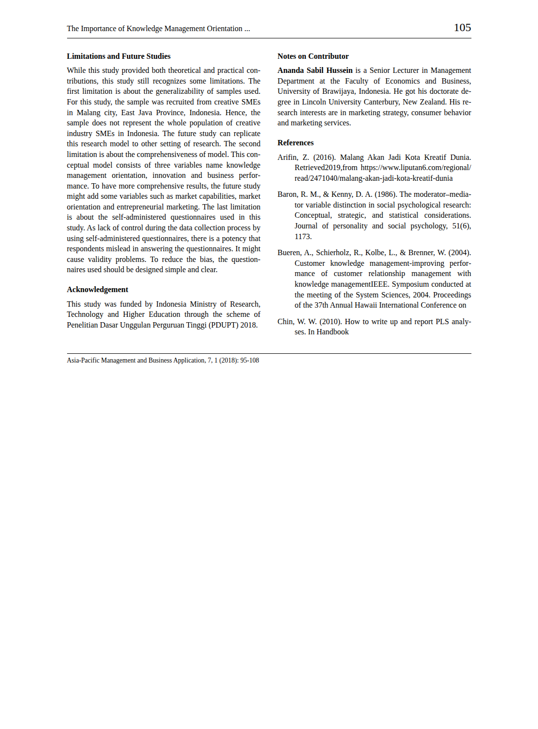The Importance of Knowledge Management Orientation ... 105
Limitations and Future Studies
While this study provided both theoretical and practical contributions, this study still recognizes some limitations. The first limitation is about the generalizability of samples used. For this study, the sample was recruited from creative SMEs in Malang city, East Java Province, Indonesia. Hence, the sample does not represent the whole population of creative industry SMEs in Indonesia. The future study can replicate this research model to other setting of research. The second limitation is about the comprehensiveness of model. This conceptual model consists of three variables name knowledge management orientation, innovation and business performance. To have more comprehensive results, the future study might add some variables such as market capabilities, market orientation and entrepreneurial marketing. The last limitation is about the self-administered questionnaires used in this study. As lack of control during the data collection process by using self-administered questionnaires, there is a potency that respondents mislead in answering the questionnaires. It might cause validity problems. To reduce the bias, the questionnaires used should be designed simple and clear.
Acknowledgement
This study was funded by Indonesia Ministry of Research, Technology and Higher Education through the scheme of Penelitian Dasar Unggulan Perguruan Tinggi (PDUPT) 2018.
Notes on Contributor
Ananda Sabil Hussein is a Senior Lecturer in Management Department at the Faculty of Economics and Business, University of Brawijaya, Indonesia. He got his doctorate degree in Lincoln University Canterbury, New Zealand. His research interests are in marketing strategy, consumer behavior and marketing services.
References
Arifin, Z. (2016). Malang Akan Jadi Kota Kreatif Dunia. Retrieved2019,from https://www.liputan6.com/regional/read/2471040/malang-akan-jadi-kota-kreatif-dunia
Baron, R. M., & Kenny, D. A. (1986). The moderator–mediator variable distinction in social psychological research: Conceptual, strategic, and statistical considerations. Journal of personality and social psychology, 51(6), 1173.
Bueren, A., Schierholz, R., Kolbe, L., & Brenner, W. (2004). Customer knowledge management-improving performance of customer relationship management with knowledge managementIEEE. Symposium conducted at the meeting of the System Sciences, 2004. Proceedings of the 37th Annual Hawaii International Conference on
Chin, W. W. (2010). How to write up and report PLS analyses. In Handbook
Asia-Pacific Management and Business Application, 7, 1 (2018): 95-108